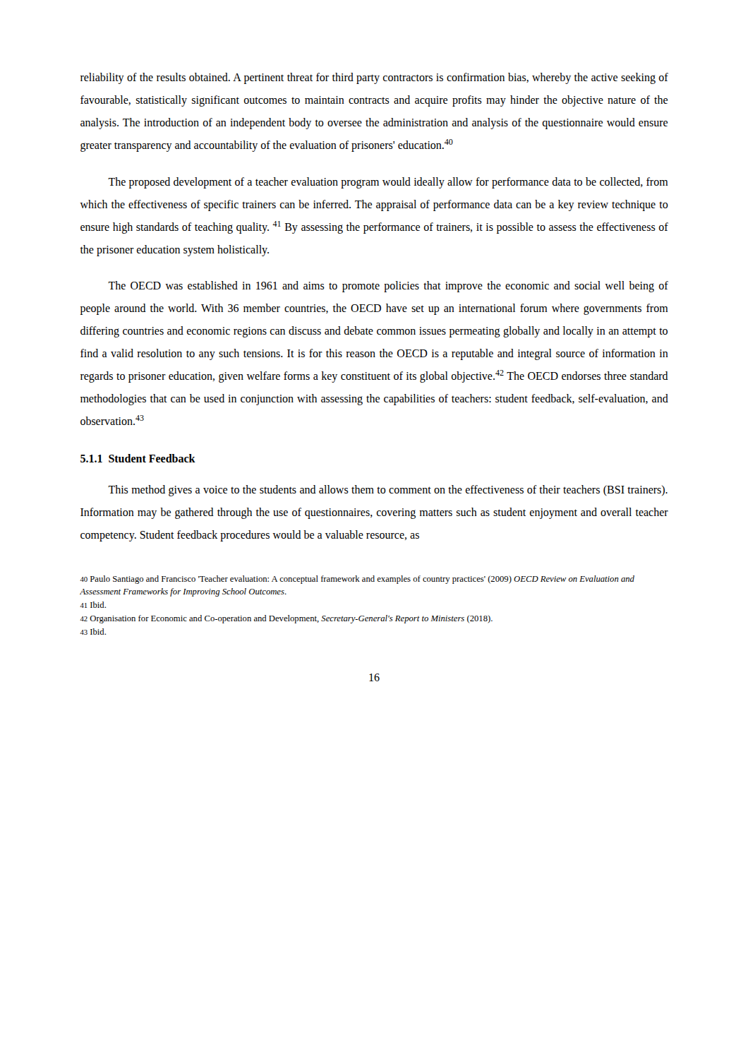reliability of the results obtained. A pertinent threat for third party contractors is confirmation bias, whereby the active seeking of favourable, statistically significant outcomes to maintain contracts and acquire profits may hinder the objective nature of the analysis. The introduction of an independent body to oversee the administration and analysis of the questionnaire would ensure greater transparency and accountability of the evaluation of prisoners' education.40
The proposed development of a teacher evaluation program would ideally allow for performance data to be collected, from which the effectiveness of specific trainers can be inferred. The appraisal of performance data can be a key review technique to ensure high standards of teaching quality. 41 By assessing the performance of trainers, it is possible to assess the effectiveness of the prisoner education system holistically.
The OECD was established in 1961 and aims to promote policies that improve the economic and social well being of people around the world. With 36 member countries, the OECD have set up an international forum where governments from differing countries and economic regions can discuss and debate common issues permeating globally and locally in an attempt to find a valid resolution to any such tensions. It is for this reason the OECD is a reputable and integral source of information in regards to prisoner education, given welfare forms a key constituent of its global objective.42 The OECD endorses three standard methodologies that can be used in conjunction with assessing the capabilities of teachers: student feedback, self-evaluation, and observation.43
5.1.1 Student Feedback
This method gives a voice to the students and allows them to comment on the effectiveness of their teachers (BSI trainers). Information may be gathered through the use of questionnaires, covering matters such as student enjoyment and overall teacher competency. Student feedback procedures would be a valuable resource, as
40 Paulo Santiago and Francisco 'Teacher evaluation: A conceptual framework and examples of country practices' (2009) OECD Review on Evaluation and Assessment Frameworks for Improving School Outcomes.
41 Ibid.
42 Organisation for Economic and Co-operation and Development, Secretary-General's Report to Ministers (2018).
43 Ibid.
16